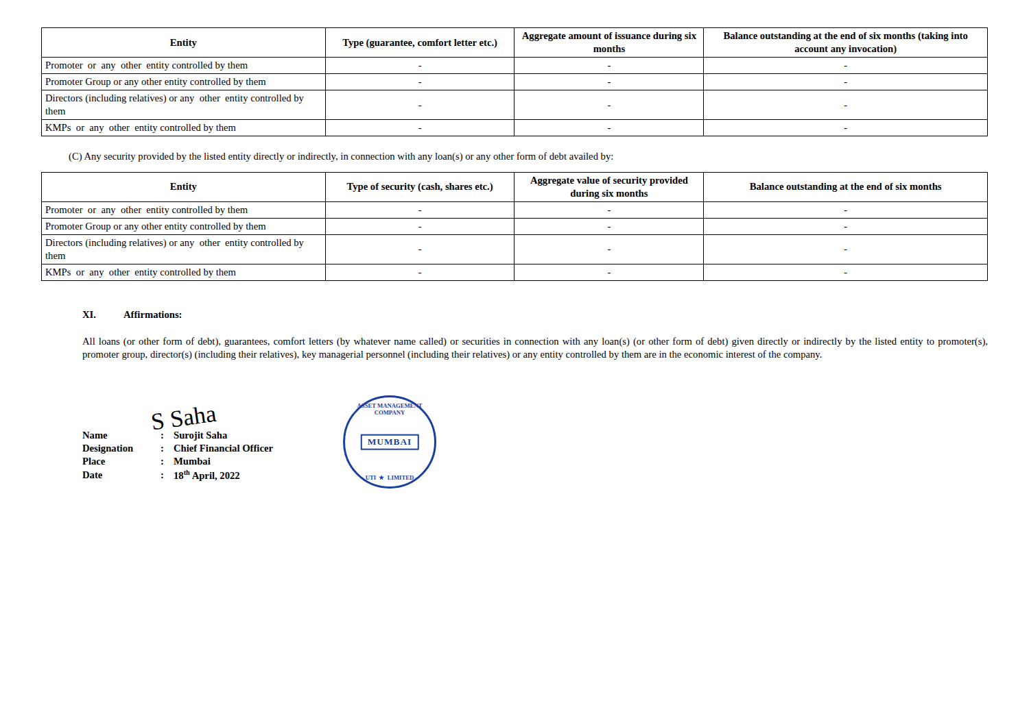| Entity | Type (guarantee, comfort letter etc.) | Aggregate amount of issuance during six months | Balance outstanding at the end of six months (taking into account any invocation) |
| --- | --- | --- | --- |
| Promoter or any other entity controlled by them | - | - | - |
| Promoter Group or any other entity controlled by them | - | - | - |
| Directors (including relatives) or any other entity controlled by them | - | - | - |
| KMPs or any other entity controlled by them | - | - | - |
(C) Any security provided by the listed entity directly or indirectly, in connection with any loan(s) or any other form of debt availed by:
| Entity | Type of security (cash, shares etc.) | Aggregate value of security provided during six months | Balance outstanding at the end of six months |
| --- | --- | --- | --- |
| Promoter or any other entity controlled by them | - | - | - |
| Promoter Group or any other entity controlled by them | - | - | - |
| Directors (including relatives) or any other entity controlled by them | - | - | - |
| KMPs or any other entity controlled by them | - | - | - |
XI. Affirmations:
All loans (or other form of debt), guarantees, comfort letters (by whatever name called) or securities in connection with any loan(s) (or other form of debt) given directly or indirectly by the listed entity to promoter(s), promoter group, director(s) (including their relatives), key managerial personnel (including their relatives) or any entity controlled by them are in the economic interest of the company.
S Saha
| Name | : | Surojit Saha |
| Designation | : | Chief Financial Officer |
| Place | : | Mumbai |
| Date | : | 18 th April, 2022 |
ASSET MANAGEMENT COMPANY
MUMBAI
UTI ★ LIMITED